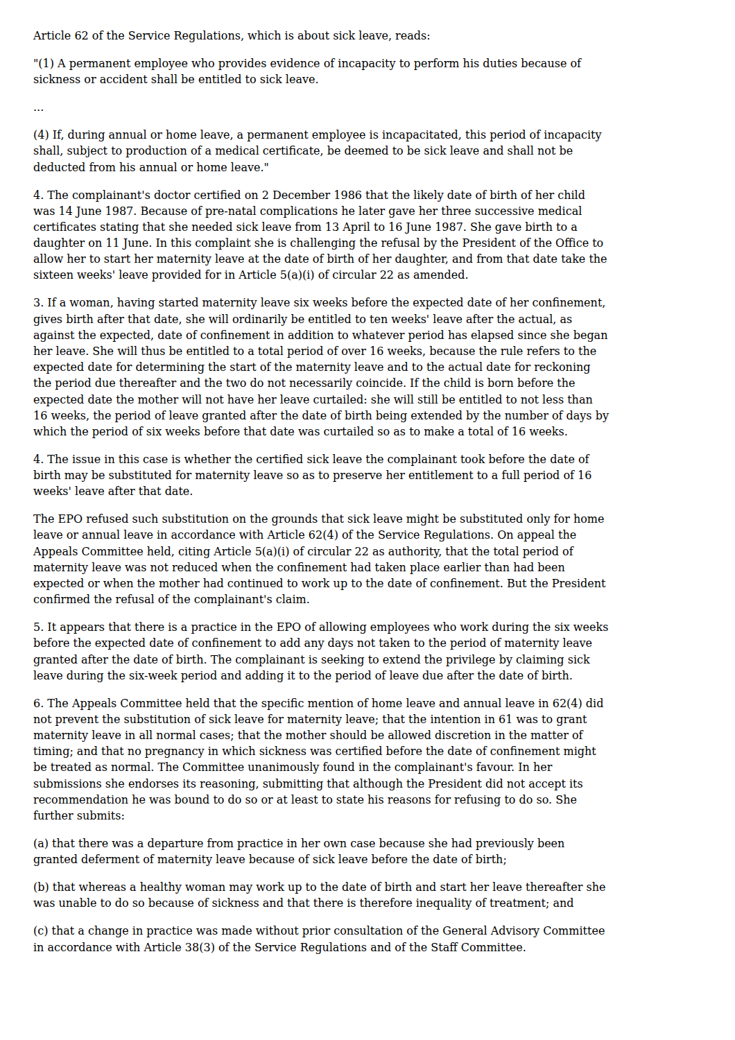Article 62 of the Service Regulations, which is about sick leave, reads:
"(1) A permanent employee who provides evidence of incapacity to perform his duties because of sickness or accident shall be entitled to sick leave.
...
(4) If, during annual or home leave, a permanent employee is incapacitated, this period of incapacity shall, subject to production of a medical certificate, be deemed to be sick leave and shall not be deducted from his annual or home leave."
4. The complainant's doctor certified on 2 December 1986 that the likely date of birth of her child was 14 June 1987. Because of pre-natal complications he later gave her three successive medical certificates stating that she needed sick leave from 13 April to 16 June 1987. She gave birth to a daughter on 11 June. In this complaint she is challenging the refusal by the President of the Office to allow her to start her maternity leave at the date of birth of her daughter, and from that date take the sixteen weeks' leave provided for in Article 5(a)(i) of circular 22 as amended.
3. If a woman, having started maternity leave six weeks before the expected date of her confinement, gives birth after that date, she will ordinarily be entitled to ten weeks' leave after the actual, as against the expected, date of confinement in addition to whatever period has elapsed since she began her leave. She will thus be entitled to a total period of over 16 weeks, because the rule refers to the expected date for determining the start of the maternity leave and to the actual date for reckoning the period due thereafter and the two do not necessarily coincide. If the child is born before the expected date the mother will not have her leave curtailed: she will still be entitled to not less than 16 weeks, the period of leave granted after the date of birth being extended by the number of days by which the period of six weeks before that date was curtailed so as to make a total of 16 weeks.
4. The issue in this case is whether the certified sick leave the complainant took before the date of birth may be substituted for maternity leave so as to preserve her entitlement to a full period of 16 weeks' leave after that date.
The EPO refused such substitution on the grounds that sick leave might be substituted only for home leave or annual leave in accordance with Article 62(4) of the Service Regulations. On appeal the Appeals Committee held, citing Article 5(a)(i) of circular 22 as authority, that the total period of maternity leave was not reduced when the confinement had taken place earlier than had been expected or when the mother had continued to work up to the date of confinement. But the President confirmed the refusal of the complainant's claim.
5. It appears that there is a practice in the EPO of allowing employees who work during the six weeks before the expected date of confinement to add any days not taken to the period of maternity leave granted after the date of birth. The complainant is seeking to extend the privilege by claiming sick leave during the six-week period and adding it to the period of leave due after the date of birth.
6. The Appeals Committee held that the specific mention of home leave and annual leave in 62(4) did not prevent the substitution of sick leave for maternity leave; that the intention in 61 was to grant maternity leave in all normal cases; that the mother should be allowed discretion in the matter of timing; and that no pregnancy in which sickness was certified before the date of confinement might be treated as normal. The Committee unanimously found in the complainant's favour. In her submissions she endorses its reasoning, submitting that although the President did not accept its recommendation he was bound to do so or at least to state his reasons for refusing to do so. She further submits:
(a) that there was a departure from practice in her own case because she had previously been granted deferment of maternity leave because of sick leave before the date of birth;
(b) that whereas a healthy woman may work up to the date of birth and start her leave thereafter she was unable to do so because of sickness and that there is therefore inequality of treatment; and
(c) that a change in practice was made without prior consultation of the General Advisory Committee in accordance with Article 38(3) of the Service Regulations and of the Staff Committee.